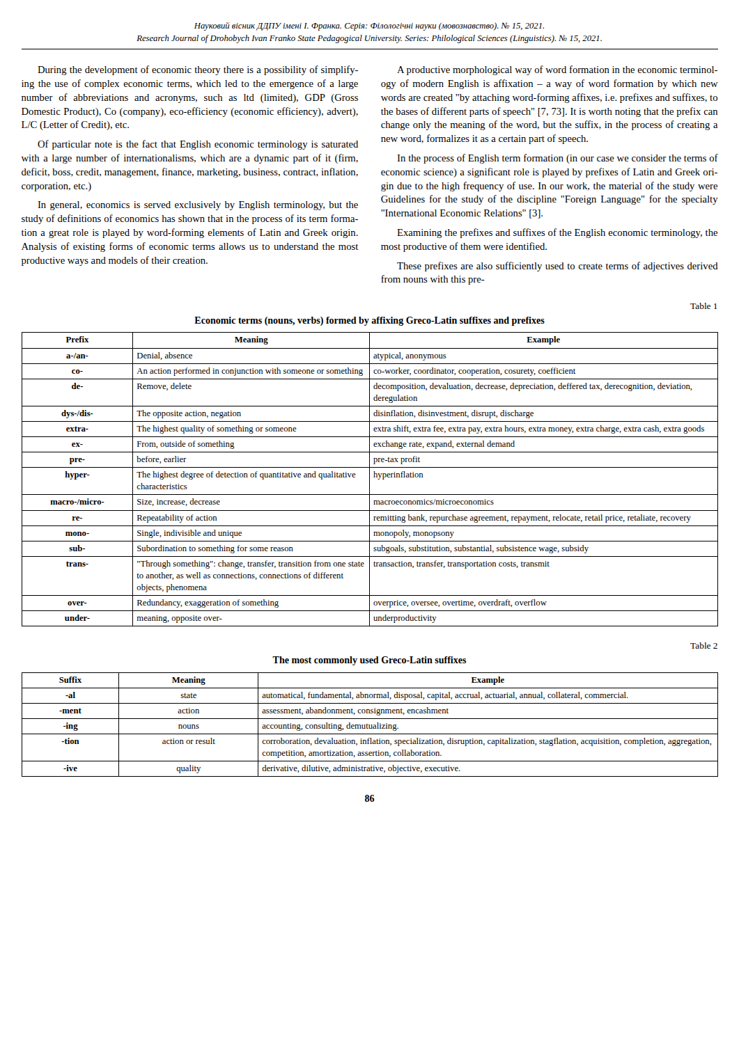Науковий вісник ДДПУ імені І. Франка. Серія: Філологічні науки (мовознавство). № 15, 2021.
Research Journal of Drohobych Ivan Franko State Pedagogical University. Series: Philological Sciences (Linguistics). № 15, 2021.
During the development of economic theory there is a possibility of simplifying the use of complex economic terms, which led to the emergence of a large number of abbreviations and acronyms, such as ltd (limited), GDP (Gross Domestic Product), Co (company), eco-efficiency (economic efficiency), advert), L/C (Letter of Credit), etc.
Of particular note is the fact that English economic terminology is saturated with a large number of internationalisms, which are a dynamic part of it (firm, deficit, boss, credit, management, finance, marketing, business, contract, inflation, corporation, etc.)
In general, economics is served exclusively by English terminology, but the study of definitions of economics has shown that in the process of its term formation a great role is played by word-forming elements of Latin and Greek origin. Analysis of existing forms of economic terms allows us to understand the most productive ways and models of their creation.
A productive morphological way of word formation in the economic terminology of modern English is affixation – a way of word formation by which new words are created "by attaching word-forming affixes, i.e. prefixes and suffixes, to the bases of different parts of speech" [7, 73]. It is worth noting that the prefix can change only the meaning of the word, but the suffix, in the process of creating a new word, formalizes it as a certain part of speech.
In the process of English term formation (in our case we consider the terms of economic science) a significant role is played by prefixes of Latin and Greek origin due to the high frequency of use. In our work, the material of the study were Guidelines for the study of the discipline "Foreign Language" for the specialty "International Economic Relations" [3].
Examining the prefixes and suffixes of the English economic terminology, the most productive of them were identified.
These prefixes are also sufficiently used to create terms of adjectives derived from nouns with this pre-
Table 1
Economic terms (nouns, verbs) formed by affixing Greco-Latin suffixes and prefixes
| Prefix | Meaning | Example |
| --- | --- | --- |
| a-/an- | Denial, absence | atypical, anonymous |
| co- | An action performed in conjunction with someone or something | co-worker, coordinator, cooperation, cosurety, coefficient |
| de- | Remove, delete | decomposition, devaluation, decrease, depreciation, deffered tax, derecognition, deviation, deregulation |
| dys-/dis- | The opposite action, negation | disinflation, disinvestment, disrupt, discharge |
| extra- | The highest quality of something or someone | extra shift, extra fee, extra pay, extra hours, extra money, extra charge, extra cash, extra goods |
| ex- | From, outside of something | exchange rate, expand, external demand |
| pre- | before, earlier | pre-tax profit |
| hyper- | The highest degree of detection of quantitative and qualitative characteristics | hyperinflation |
| macro-/micro- | Size, increase, decrease | macroeconomics/microeconomics |
| re- | Repeatability of action | remitting bank, repurchase agreement, repayment, relocate, retail price, retaliate, recovery |
| mono- | Single, indivisible and unique | monopoly, monopsony |
| sub- | Subordination to something for some reason | subgoals, substitution, substantial, subsistence wage, subsidy |
| trans- | "Through something": change, transfer, transition from one state to another, as well as connections, connections of different objects, phenomena | transaction, transfer, transportation costs, transmit |
| over- | Redundancy, exaggeration of something | overprice, oversee, overtime, overdraft, overflow |
| under- | meaning, opposite over- | underproductivity |
Table 2
The most commonly used Greco-Latin suffixes
| Suffix | Meaning | Example |
| --- | --- | --- |
| -al | state | automatical, fundamental, abnormal, disposal, capital, accrual, actuarial, annual, collateral, commercial. |
| -ment | action | assessment, abandonment, consignment, encashment |
| -ing | nouns | accounting, consulting, demutualizing. |
| -tion | action or result | corroboration, devaluation, inflation, specialization, disruption, capitalization, stagflation, acquisition, completion, aggregation, competition, amortization, assertion, collaboration. |
| -ive | quality | derivative, dilutive, administrative, objective, executive. |
86